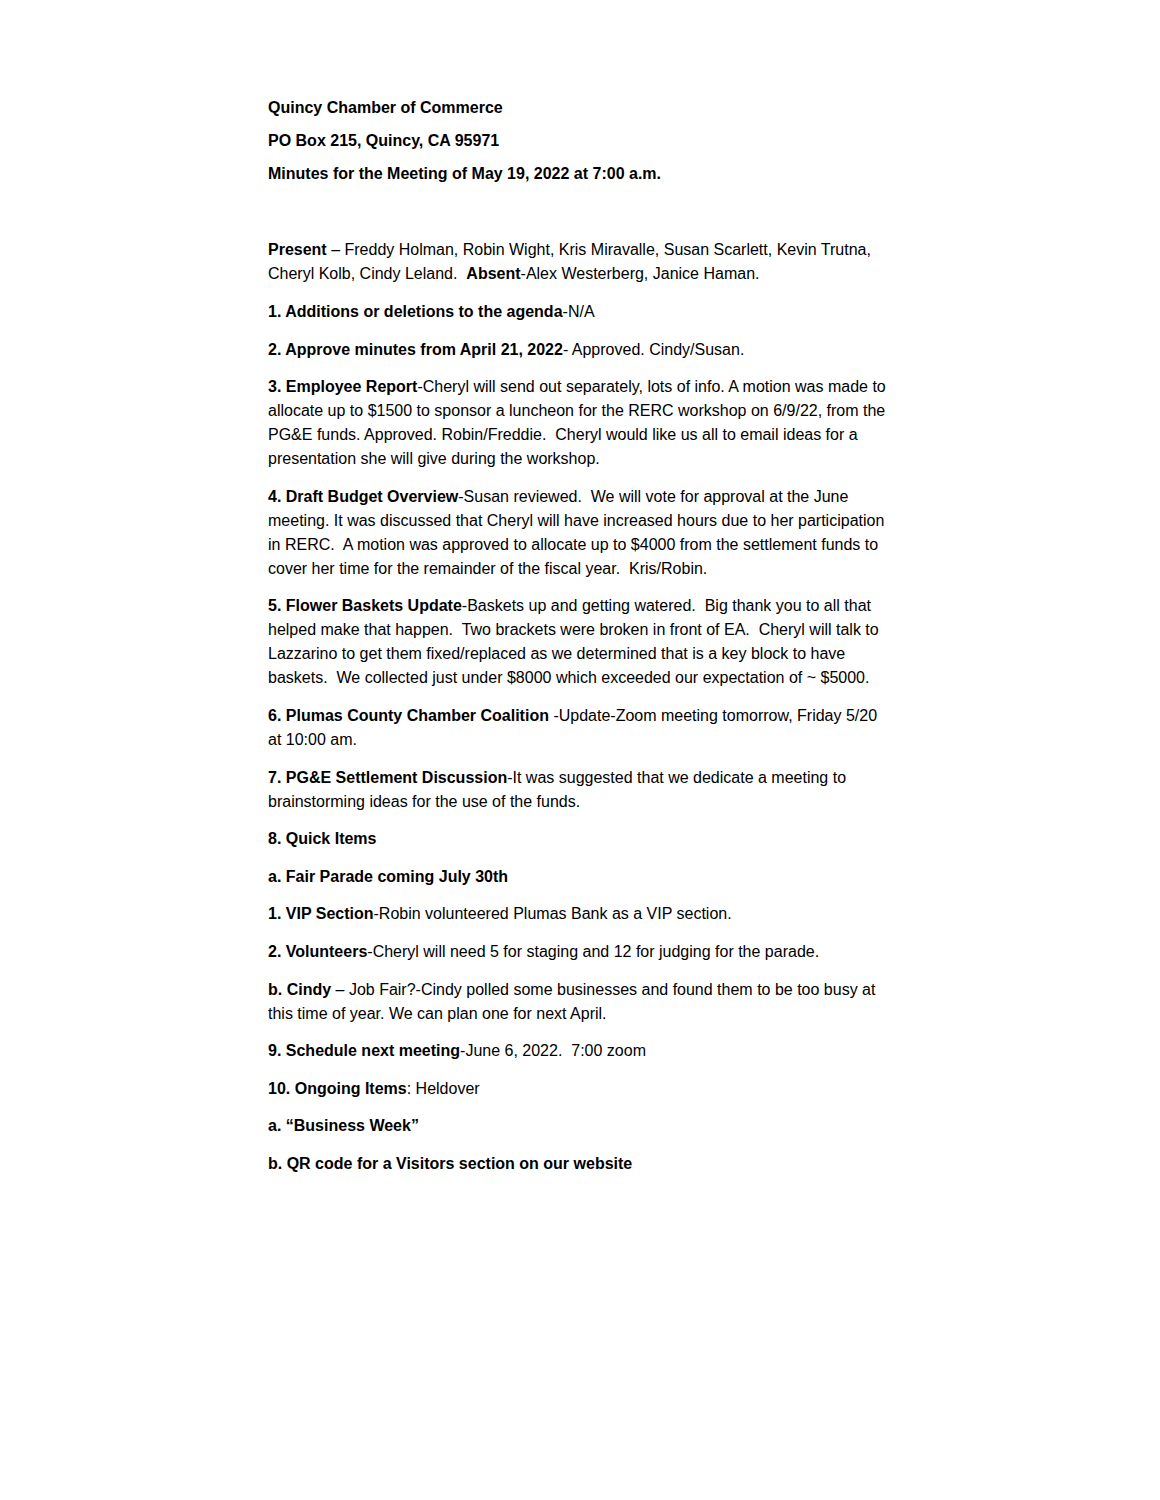Quincy Chamber of Commerce
PO Box 215, Quincy, CA 95971
Minutes for the Meeting of May 19, 2022 at 7:00 a.m.
Present – Freddy Holman, Robin Wight, Kris Miravalle, Susan Scarlett, Kevin Trutna, Cheryl Kolb, Cindy Leland. Absent-Alex Westerberg, Janice Haman.
1. Additions or deletions to the agenda-N/A
2. Approve minutes from April 21, 2022- Approved. Cindy/Susan.
3. Employee Report-Cheryl will send out separately, lots of info. A motion was made to allocate up to $1500 to sponsor a luncheon for the RERC workshop on 6/9/22, from the PG&E funds. Approved. Robin/Freddie. Cheryl would like us all to email ideas for a presentation she will give during the workshop.
4. Draft Budget Overview-Susan reviewed. We will vote for approval at the June meeting. It was discussed that Cheryl will have increased hours due to her participation in RERC. A motion was approved to allocate up to $4000 from the settlement funds to cover her time for the remainder of the fiscal year. Kris/Robin.
5. Flower Baskets Update-Baskets up and getting watered. Big thank you to all that helped make that happen. Two brackets were broken in front of EA. Cheryl will talk to Lazzarino to get them fixed/replaced as we determined that is a key block to have baskets. We collected just under $8000 which exceeded our expectation of ~ $5000.
6. Plumas County Chamber Coalition -Update-Zoom meeting tomorrow, Friday 5/20 at 10:00 am.
7. PG&E Settlement Discussion-It was suggested that we dedicate a meeting to brainstorming ideas for the use of the funds.
8. Quick Items
a. Fair Parade coming July 30th
1. VIP Section-Robin volunteered Plumas Bank as a VIP section.
2. Volunteers-Cheryl will need 5 for staging and 12 for judging for the parade.
b. Cindy – Job Fair?-Cindy polled some businesses and found them to be too busy at this time of year. We can plan one for next April.
9. Schedule next meeting-June 6, 2022. 7:00 zoom
10. Ongoing Items: Heldover
a. “Business Week”
b. QR code for a Visitors section on our website